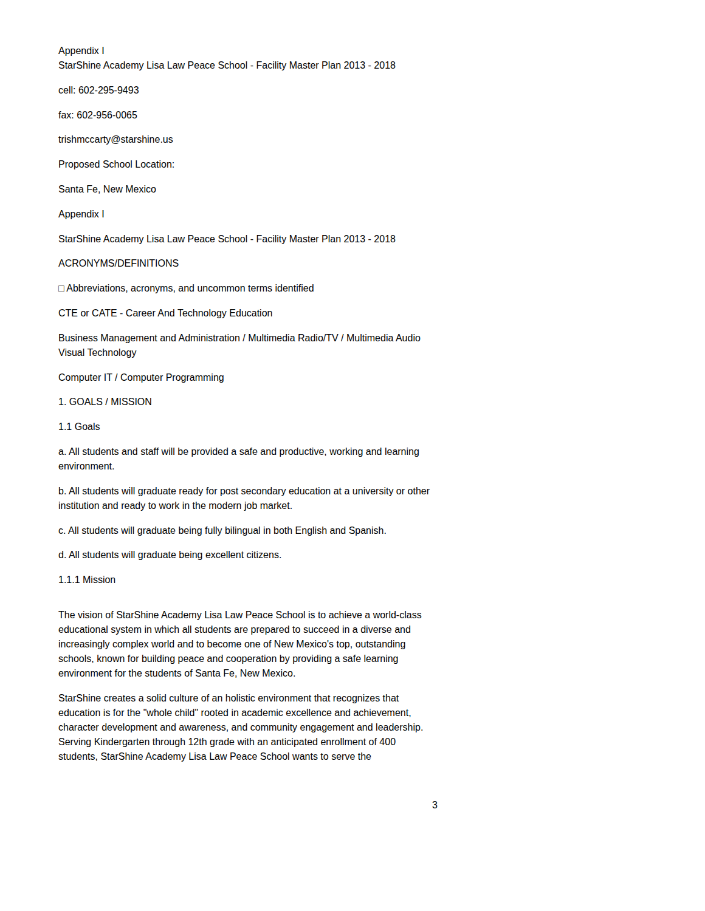Appendix I
StarShine Academy Lisa Law Peace School - Facility Master Plan 2013 - 2018
cell: 602-295-9493
fax: 602-956-0065
trishmccarty@starshine.us
Proposed School Location:
Santa Fe, New Mexico
Appendix I
StarShine Academy Lisa Law Peace School - Facility Master Plan 2013 - 2018
ACRONYMS/DEFINITIONS
□ Abbreviations, acronyms, and uncommon terms identified
CTE or CATE - Career And Technology Education
Business Management and Administration / Multimedia Radio/TV / Multimedia Audio Visual Technology
Computer IT / Computer Programming
1. GOALS / MISSION
1.1 Goals
a. All students and staff will be provided a safe and productive, working and learning environment.
b. All students will graduate ready for post secondary education at a university or other institution and ready to work in the modern job market.
c. All students will graduate being fully bilingual in both English and Spanish.
d. All students will graduate being excellent citizens.
1.1.1 Mission
The vision of StarShine Academy Lisa Law Peace School is to achieve a world-class educational system in which all students are prepared to succeed in a diverse and increasingly complex world and to become one of New Mexico's top, outstanding schools, known for building peace and cooperation by providing a safe learning environment for the students of Santa Fe, New Mexico.
StarShine creates a solid culture of an holistic environment that recognizes that education is for the "whole child" rooted in academic excellence and achievement, character development and awareness, and community engagement and leadership. Serving Kindergarten through 12th grade with an anticipated enrollment of 400 students, StarShine Academy Lisa Law Peace School wants to serve the
3